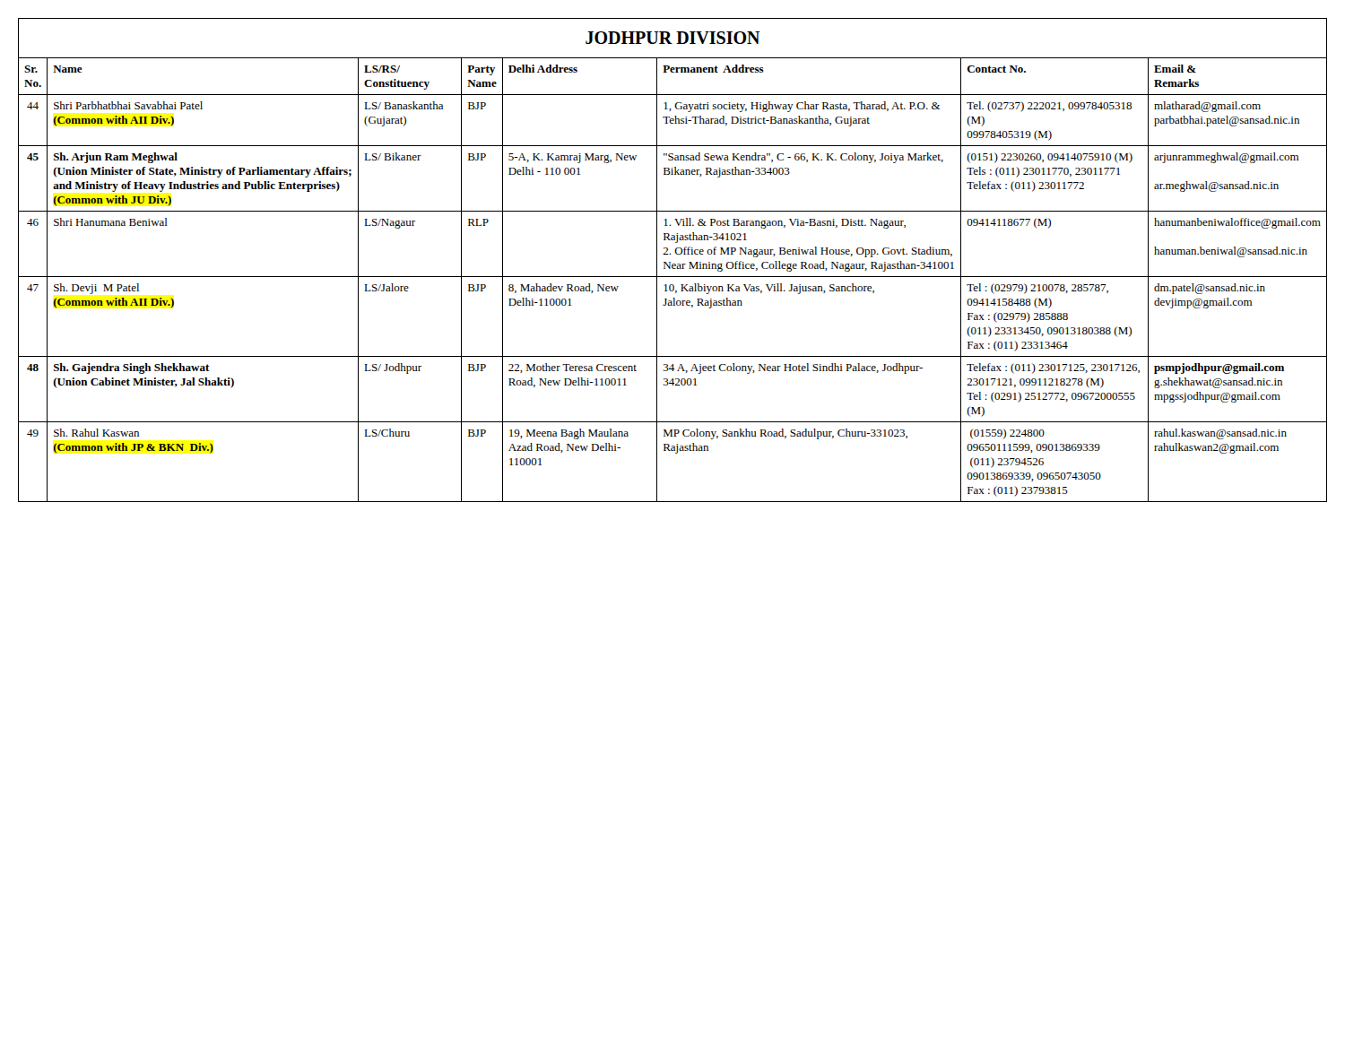JODHPUR DIVISION
| Sr. No. | Name | LS/RS/ Constituency | Party Name | Delhi Address | Permanent Address | Contact No. | Email & Remarks |
| --- | --- | --- | --- | --- | --- | --- | --- |
| 44 | Shri Parbhatbhai Savabhai Patel (Common with AII Div.) | LS/ Banaskantha (Gujarat) | BJP | | 1, Gayatri society, Highway Char Rasta, Tharad, At. P.O. & Tehsi-Tharad, District-Banaskantha, Gujarat | Tel. (02737) 222021, 09978405318 (M) 09978405319 (M) | mlatharad@gmail.com parbatbhai.patel@sansad.nic.in |
| 45 | Sh. Arjun Ram Meghwal (Union Minister of State, Ministry of Parliamentary Affairs; and Ministry of Heavy Industries and Public Enterprises) (Common with JU Div.) | LS/ Bikaner | BJP | 5-A, K. Kamraj Marg, New Delhi - 110 001 | "Sansad Sewa Kendra", C - 66, K. K. Colony, Joiya Market, Bikaner, Rajasthan-334003 | (0151) 2230260, 09414075910 (M) Tels : (011) 23011770, 23011771 Telefax : (011) 23011772 | arjunrammeghwal@gmail.com ar.meghwal@sansad.nic.in |
| 46 | Shri Hanumana Beniwal | LS/Nagaur | RLP | | 1. Vill. & Post Barangaon, Via-Basni, Distt. Nagaur, Rajasthan-341021 2. Office of MP Nagaur, Beniwal House, Opp. Govt. Stadium, Near Mining Office, College Road, Nagaur, Rajasthan-341001 | 09414118677 (M) | hanumanbeniwaloffice@gmail.com hanuman.beniwal@sansad.nic.in |
| 47 | Sh. Devji M Patel (Common with AII Div.) | LS/Jalore | BJP | 8, Mahadev Road, New Delhi-110001 | 10, Kalbiyon Ka Vas, Vill. Jajusan, Sanchore, Jalore, Rajasthan | Tel : (02979) 210078, 285787, 09414158488 (M) Fax : (02979) 285888 (011) 23313450, 09013180388 (M) Fax : (011) 23313464 | dm.patel@sansad.nic.in devjimp@gmail.com |
| 48 | Sh. Gajendra Singh Shekhawat (Union Cabinet Minister, Jal Shakti) | LS/ Jodhpur | BJP | 22, Mother Teresa Crescent Road, New Delhi-110011 | 34 A, Ajeet Colony, Near Hotel Sindhi Palace, Jodhpur-342001 | Telefax : (011) 23017125, 23017126, 23017121, 09911218278 (M) Tel : (0291) 2512772, 09672000555 (M) | psmpjodhpur@gmail.com g.shekhawat@sansad.nic.in mpgssjodhpur@gmail.com |
| 49 | Sh. Rahul Kaswan (Common with JP & BKN Div.) | LS/Churu | BJP | 19, Meena Bagh Maulana Azad Road, New Delhi-110001 | MP Colony, Sankhu Road, Sadulpur, Churu-331023, Rajasthan | (01559) 224800 09650111599, 09013869339 (011) 23794526 09013869339, 09650743050 Fax : (011) 23793815 | rahul.kaswan@sansad.nic.in rahulkaswan2@gmail.com |